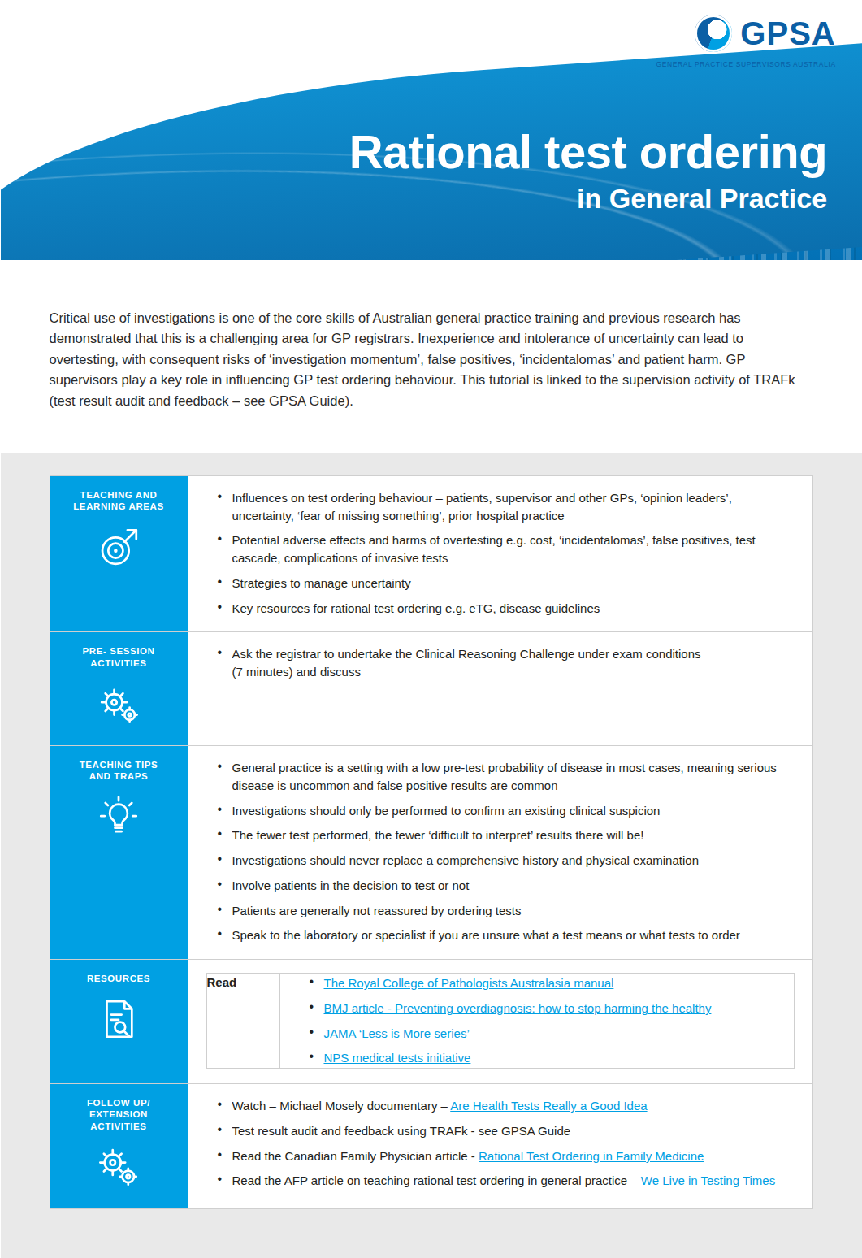GPSA General Practice Supervisors Australia
Rational test ordering
in General Practice
Critical use of investigations is one of the core skills of Australian general practice training and previous research has demonstrated that this is a challenging area for GP registrars. Inexperience and intolerance of uncertainty can lead to overtesting, with consequent risks of ‘investigation momentum’, false positives, ‘incidentalomas’ and patient harm. GP supervisors play a key role in influencing GP test ordering behaviour. This tutorial is linked to the supervision activity of TRAFk (test result audit and feedback – see GPSA Guide).
| Teaching and learning areas | Influences on test ordering behaviour – patients, supervisor and other GPs, ‘opinion leaders’, uncertainty, ‘fear of missing something’, prior hospital practice Potential adverse effects and harms of overtesting e.g. cost, ‘incidentalomas’, false positives, test cascade, complications of invasive tests Strategies to manage uncertainty Key resources for rational test ordering e.g. eTG, disease guidelines |
| Pre- session activities | Ask the registrar to undertake the Clinical Reasoning Challenge under exam conditions (7 minutes) and discuss |
| Teaching tips and traps | General practice is a setting with a low pre-test probability of disease in most cases, meaning serious disease is uncommon and false positive results are common Investigations should only be performed to confirm an existing clinical suspicion The fewer test performed, the fewer ‘difficult to interpret’ results there will be! Investigations should never replace a comprehensive history and physical examination Involve patients in the decision to test or not Patients are generally not reassured by ordering tests Speak to the laboratory or specialist if you are unsure what a test means or what tests to order |
| Resources | / Read / The Royal College of Pathologists Australasia manual BMJ article - Preventing overdiagnosis: how to stop harming the healthy JAMA ‘Less is More series’ NPS medical tests initiative / |
| Follow up/ extension activities | Watch – Michael Mosely documentary – Are Health Tests Really a Good Idea Test result audit and feedback using TRAFk - see GPSA Guide Read the Canadian Family Physician article - Rational Test Ordering in Family Medicine Read the AFP article on teaching rational test ordering in general practice – We Live in Testing Times |